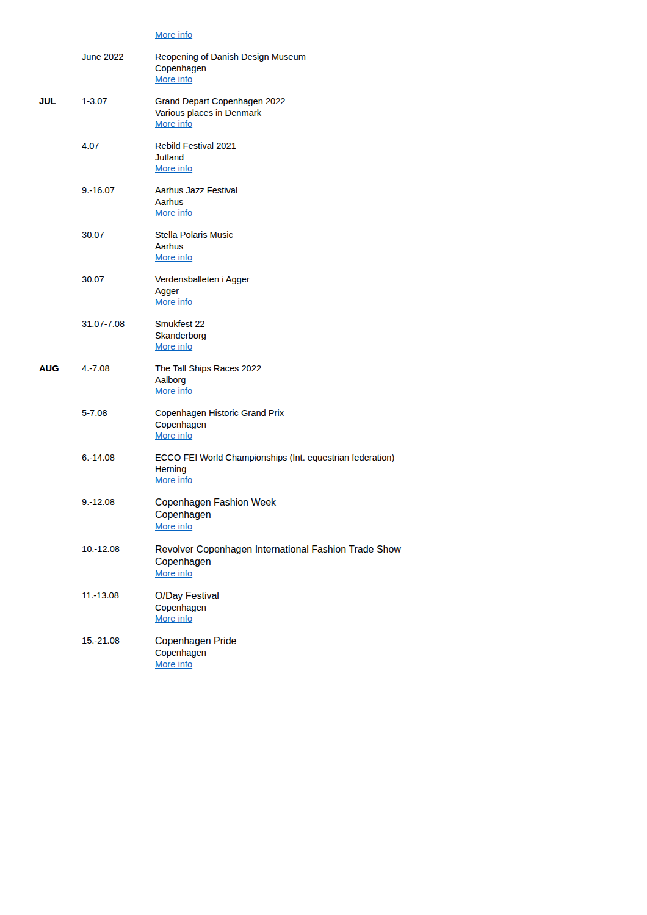| | | More info |
| | June 2022 | Reopening of Danish Design Museum Copenhagen More info |
| JUL | 1-3.07 | Grand Depart Copenhagen 2022 Various places in Denmark More info |
| | 4.07 | Rebild Festival 2021 Jutland More info |
| | 9.-16.07 | Aarhus Jazz Festival Aarhus More info |
| | 30.07 | Stella Polaris Music Aarhus More info |
| | 30.07 | Verdensballeten i Agger Agger More info |
| | 31.07-7.08 | Smukfest 22 Skanderborg More info |
| AUG | 4.-7.08 | The Tall Ships Races 2022 Aalborg More info |
| | 5-7.08 | Copenhagen Historic Grand Prix Copenhagen More info |
| | 6.-14.08 | ECCO FEI World Championships (Int. equestrian federation) Herning More info |
| | 9.-12.08 | Copenhagen Fashion Week Copenhagen More info |
| | 10.-12.08 | Revolver Copenhagen International Fashion Trade Show Copenhagen More info |
| | 11.-13.08 | O/Day Festival Copenhagen More info |
| | 15.-21.08 | Copenhagen Pride Copenhagen More info |